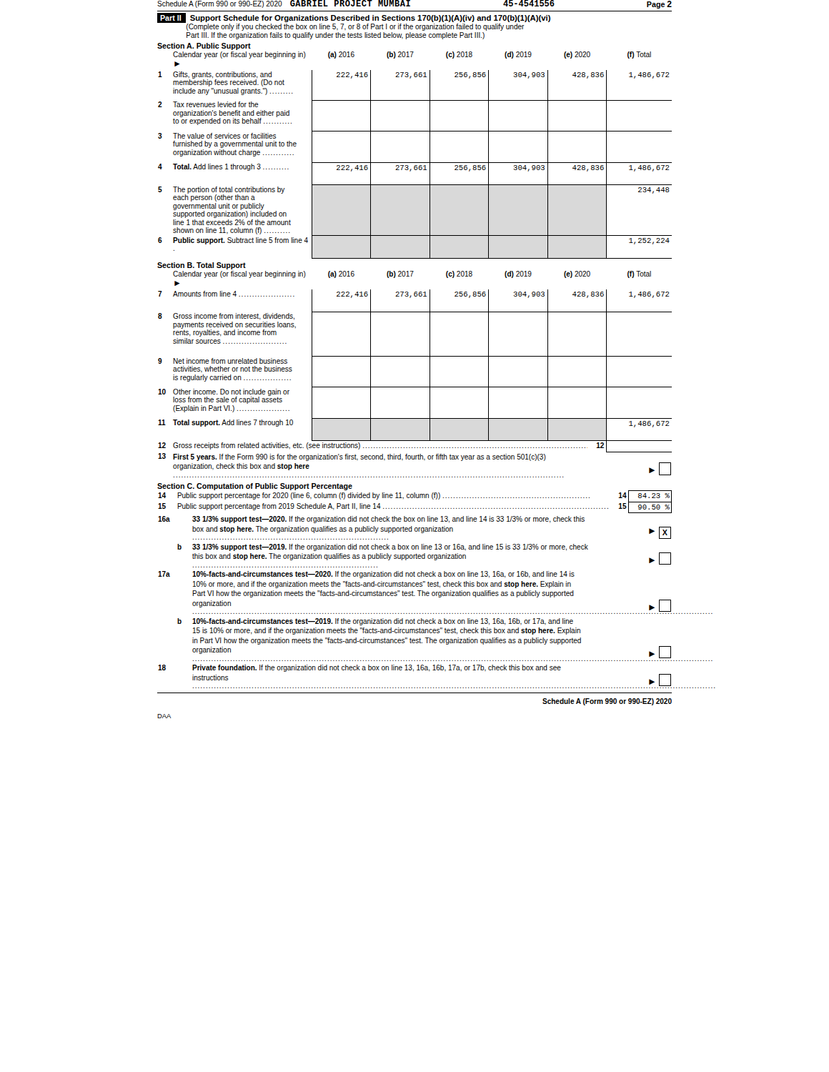Schedule A (Form 990 or 990-EZ) 2020 GABRIEL PROJECT MUMBAI
45-4541556
Page 2
Part II
Support Schedule for Organizations Described in Sections 170(b)(1)(A)(iv) and 170(b)(1)(A)(vi)
(Complete only if you checked the box on line 5, 7, or 8 of Part I or if the organization failed to qualify under
Part III. If the organization fails to qualify under the tests listed below, please complete Part III.)
Section A. Public Support
| | Calendar year (or fiscal year beginning in) ► | (a) 2016 | (b) 2017 | (c) 2018 | (d) 2019 | (e) 2020 | (f) Total |
| 1 | Gifts, grants, contributions, and membership fees received. (Do not include any "unusual grants.") ......... | 222,416 | 273,661 | 256,856 | 304,903 | 428,836 | 1,486,672 |
| 2 | Tax revenues levied for the organization's benefit and either paid to or expended on its behalf ........... | | | | | | |
| 3 | The value of services or facilities furnished by a governmental unit to the organization without charge ............ | | | | | | |
| 4 | Total. Add lines 1 through 3 .......... | 222,416 | 273,661 | 256,856 | 304,903 | 428,836 | 1,486,672 |
| 5 | The portion of total contributions by each person (other than a governmental unit or publicly supported organization) included on line 1 that exceeds 2% of the amount shown on line 11, column (f) .......... | | | | | | 234,448 |
| 6 | Public support. Subtract line 5 from line 4 . | | | | | | 1,252,224 |
Section B. Total Support
| | Calendar year (or fiscal year beginning in) ► | (a) 2016 | (b) 2017 | (c) 2018 | (d) 2019 | (e) 2020 | (f) Total |
| 7 | Amounts from line 4 ..................... | 222,416 | 273,661 | 256,856 | 304,903 | 428,836 | 1,486,672 |
| 8 | Gross income from interest, dividends, payments received on securities loans, rents, royalties, and income from similar sources ........................ | | | | | | |
| 9 | Net income from unrelated business activities, whether or not the business is regularly carried on .................. | | | | | | |
| 10 | Other income. Do not include gain or loss from the sale of capital assets (Explain in Part VI.) .................... | | | | | | |
| 11 | Total support. Add lines 7 through 10 | | | | | | 1,486,672 |
| 12 | Gross receipts from related activities, etc. (see instructions) ........................................................................................................... | 12 | |
| 13 | First 5 years. If the Form 990 is for the organization's first, second, third, fourth, or fifth tax year as a section 501(c)(3) |
| | organization, check this box and stop here ................................................................................................................................................. | ► |
Section C. Computation of Public Support Percentage
| 14 | Public support percentage for 2020 (line 6, column (f) divided by line 11, column (f)) ....................................................... | 14 | 84.23 % |
| 15 | Public support percentage from 2019 Schedule A, Part II, line 14 ......................................................................................... | 15 | 90.50 % |
| 16a | | 33 1/3% support test—2020. If the organization did not check the box on line 13, and line 14 is 33 1/3% or more, check this |
| | | box and stop here. The organization qualifies as a publicly supported organization ......................................................................... | ► X |
| | b | 33 1/3% support test—2019. If the organization did not check a box on line 13 or 16a, and line 15 is 33 1/3% or more, check |
| | | this box and stop here. The organization qualifies as a publicly supported organization ..................................................................... | ► |
| 17a | | 10%-facts-and-circumstances test—2020. If the organization did not check a box on line 13, 16a, or 16b, and line 14 is |
| | | 10% or more, and if the organization meets the "facts-and-circumstances" test, check this box and stop here. Explain in |
| | | Part VI how the organization meets the "facts-and-circumstances" test. The organization qualifies as a publicly supported |
| | | organization ................................................................................................................................................................................................. | ► |
| | b | 10%-facts-and-circumstances test—2019. If the organization did not check a box on line 13, 16a, 16b, or 17a, and line |
| | | 15 is 10% or more, and if the organization meets the "facts-and-circumstances" test, check this box and stop here. Explain |
| | | in Part VI how the organization meets the "facts-and-circumstances" test. The organization qualifies as a publicly supported |
| | | organization ................................................................................................................................................................................................. | ► |
| 18 | | Private foundation. If the organization did not check a box on line 13, 16a, 16b, 17a, or 17b, check this box and see |
| | | instructions .................................................................................................................................................................................................. | ► |
Schedule A (Form 990 or 990-EZ) 2020
DAA